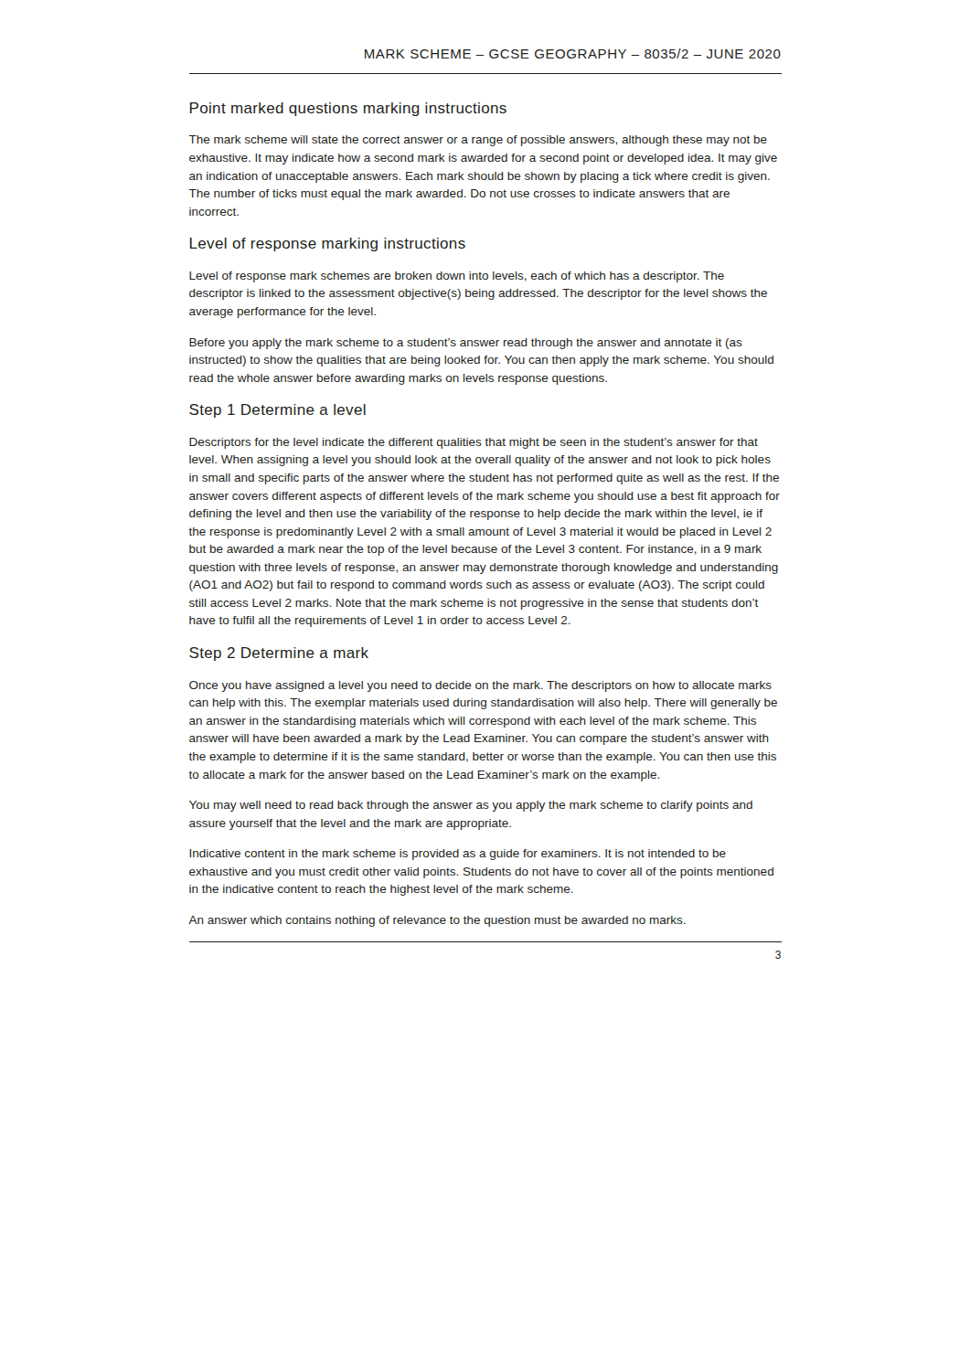MARK SCHEME – GCSE GEOGRAPHY – 8035/2 – JUNE 2020
Point marked questions marking instructions
The mark scheme will state the correct answer or a range of possible answers, although these may not be exhaustive. It may indicate how a second mark is awarded for a second point or developed idea. It may give an indication of unacceptable answers. Each mark should be shown by placing a tick where credit is given. The number of ticks must equal the mark awarded. Do not use crosses to indicate answers that are incorrect.
Level of response marking instructions
Level of response mark schemes are broken down into levels, each of which has a descriptor. The descriptor is linked to the assessment objective(s) being addressed. The descriptor for the level shows the average performance for the level.
Before you apply the mark scheme to a student’s answer read through the answer and annotate it (as instructed) to show the qualities that are being looked for. You can then apply the mark scheme. You should read the whole answer before awarding marks on levels response questions.
Step 1 Determine a level
Descriptors for the level indicate the different qualities that might be seen in the student’s answer for that level. When assigning a level you should look at the overall quality of the answer and not look to pick holes in small and specific parts of the answer where the student has not performed quite as well as the rest. If the answer covers different aspects of different levels of the mark scheme you should use a best fit approach for defining the level and then use the variability of the response to help decide the mark within the level, ie if the response is predominantly Level 2 with a small amount of Level 3 material it would be placed in Level 2 but be awarded a mark near the top of the level because of the Level 3 content. For instance, in a 9 mark question with three levels of response, an answer may demonstrate thorough knowledge and understanding (AO1 and AO2) but fail to respond to command words such as assess or evaluate (AO3). The script could still access Level 2 marks. Note that the mark scheme is not progressive in the sense that students don’t have to fulfil all the requirements of Level 1 in order to access Level 2.
Step 2 Determine a mark
Once you have assigned a level you need to decide on the mark. The descriptors on how to allocate marks can help with this. The exemplar materials used during standardisation will also help. There will generally be an answer in the standardising materials which will correspond with each level of the mark scheme. This answer will have been awarded a mark by the Lead Examiner. You can compare the student’s answer with the example to determine if it is the same standard, better or worse than the example. You can then use this to allocate a mark for the answer based on the Lead Examiner’s mark on the example.
You may well need to read back through the answer as you apply the mark scheme to clarify points and assure yourself that the level and the mark are appropriate.
Indicative content in the mark scheme is provided as a guide for examiners. It is not intended to be exhaustive and you must credit other valid points. Students do not have to cover all of the points mentioned in the indicative content to reach the highest level of the mark scheme.
An answer which contains nothing of relevance to the question must be awarded no marks.
3